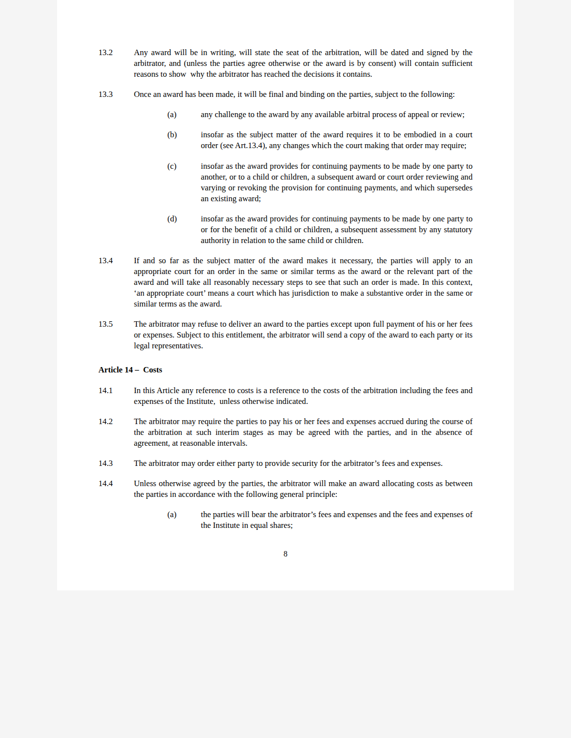13.2
Any award will be in writing, will state the seat of the arbitration, will be dated and signed by the arbitrator, and (unless the parties agree otherwise or the award is by consent) will contain sufficient reasons to show why the arbitrator has reached the decisions it contains.
13.3
Once an award has been made, it will be final and binding on the parties, subject to the following:
(a)
any challenge to the award by any available arbitral process of appeal or review;
(b)
insofar as the subject matter of the award requires it to be embodied in a court order (see Art.13.4), any changes which the court making that order may require;
(c)
insofar as the award provides for continuing payments to be made by one party to another, or to a child or children, a subsequent award or court order reviewing and varying or revoking the provision for continuing payments, and which supersedes an existing award;
(d)
insofar as the award provides for continuing payments to be made by one party to or for the benefit of a child or children, a subsequent assessment by any statutory authority in relation to the same child or children.
13.4
If and so far as the subject matter of the award makes it necessary, the parties will apply to an appropriate court for an order in the same or similar terms as the award or the relevant part of the award and will take all reasonably necessary steps to see that such an order is made. In this context, ‘an appropriate court’ means a court which has jurisdiction to make a substantive order in the same or similar terms as the award.
13.5
The arbitrator may refuse to deliver an award to the parties except upon full payment of his or her fees or expenses. Subject to this entitlement, the arbitrator will send a copy of the award to each party or its legal representatives.
Article 14 – Costs
14.1
In this Article any reference to costs is a reference to the costs of the arbitration including the fees and expenses of the Institute, unless otherwise indicated.
14.2
The arbitrator may require the parties to pay his or her fees and expenses accrued during the course of the arbitration at such interim stages as may be agreed with the parties, and in the absence of agreement, at reasonable intervals.
14.3
The arbitrator may order either party to provide security for the arbitrator’s fees and expenses.
14.4
Unless otherwise agreed by the parties, the arbitrator will make an award allocating costs as between the parties in accordance with the following general principle:
(a)
the parties will bear the arbitrator’s fees and expenses and the fees and expenses of the Institute in equal shares;
8